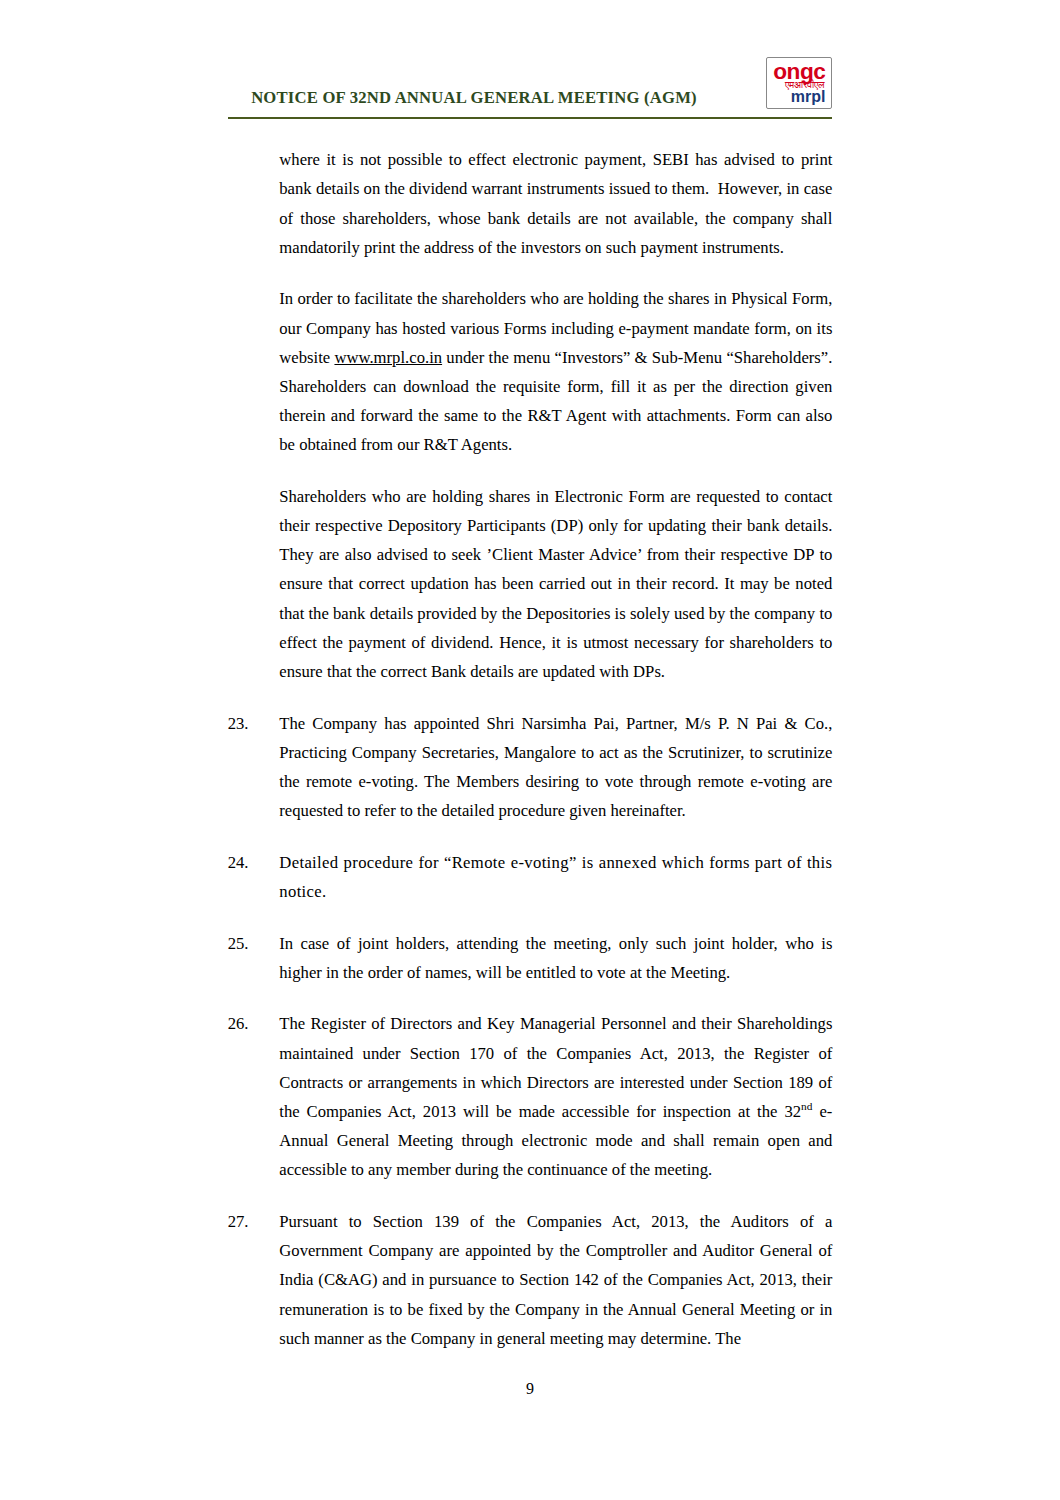NOTICE OF 32ND ANNUAL GENERAL MEETING (AGM)
ongc एमआरपीएल mrpl
where it is not possible to effect electronic payment, SEBI has advised to print bank details on the dividend warrant instruments issued to them. However, in case of those shareholders, whose bank details are not available, the company shall mandatorily print the address of the investors on such payment instruments.
In order to facilitate the shareholders who are holding the shares in Physical Form, our Company has hosted various Forms including e-payment mandate form, on its website www.mrpl.co.in under the menu “Investors” & Sub-Menu “Shareholders”. Shareholders can download the requisite form, fill it as per the direction given therein and forward the same to the R&T Agent with attachments. Form can also be obtained from our R&T Agents.
Shareholders who are holding shares in Electronic Form are requested to contact their respective Depository Participants (DP) only for updating their bank details. They are also advised to seek ’Client Master Advice’ from their respective DP to ensure that correct updation has been carried out in their record. It may be noted that the bank details provided by the Depositories is solely used by the company to effect the payment of dividend. Hence, it is utmost necessary for shareholders to ensure that the correct Bank details are updated with DPs.
23. The Company has appointed Shri Narsimha Pai, Partner, M/s P. N Pai & Co., Practicing Company Secretaries, Mangalore to act as the Scrutinizer, to scrutinize the remote e-voting. The Members desiring to vote through remote e-voting are requested to refer to the detailed procedure given hereinafter.
24. Detailed procedure for “Remote e-voting” is annexed which forms part of this notice.
25. In case of joint holders, attending the meeting, only such joint holder, who is higher in the order of names, will be entitled to vote at the Meeting.
26. The Register of Directors and Key Managerial Personnel and their Shareholdings maintained under Section 170 of the Companies Act, 2013, the Register of Contracts or arrangements in which Directors are interested under Section 189 of the Companies Act, 2013 will be made accessible for inspection at the 32nd e-Annual General Meeting through electronic mode and shall remain open and accessible to any member during the continuance of the meeting.
27. Pursuant to Section 139 of the Companies Act, 2013, the Auditors of a Government Company are appointed by the Comptroller and Auditor General of India (C&AG) and in pursuance to Section 142 of the Companies Act, 2013, their remuneration is to be fixed by the Company in the Annual General Meeting or in such manner as the Company in general meeting may determine. The
9